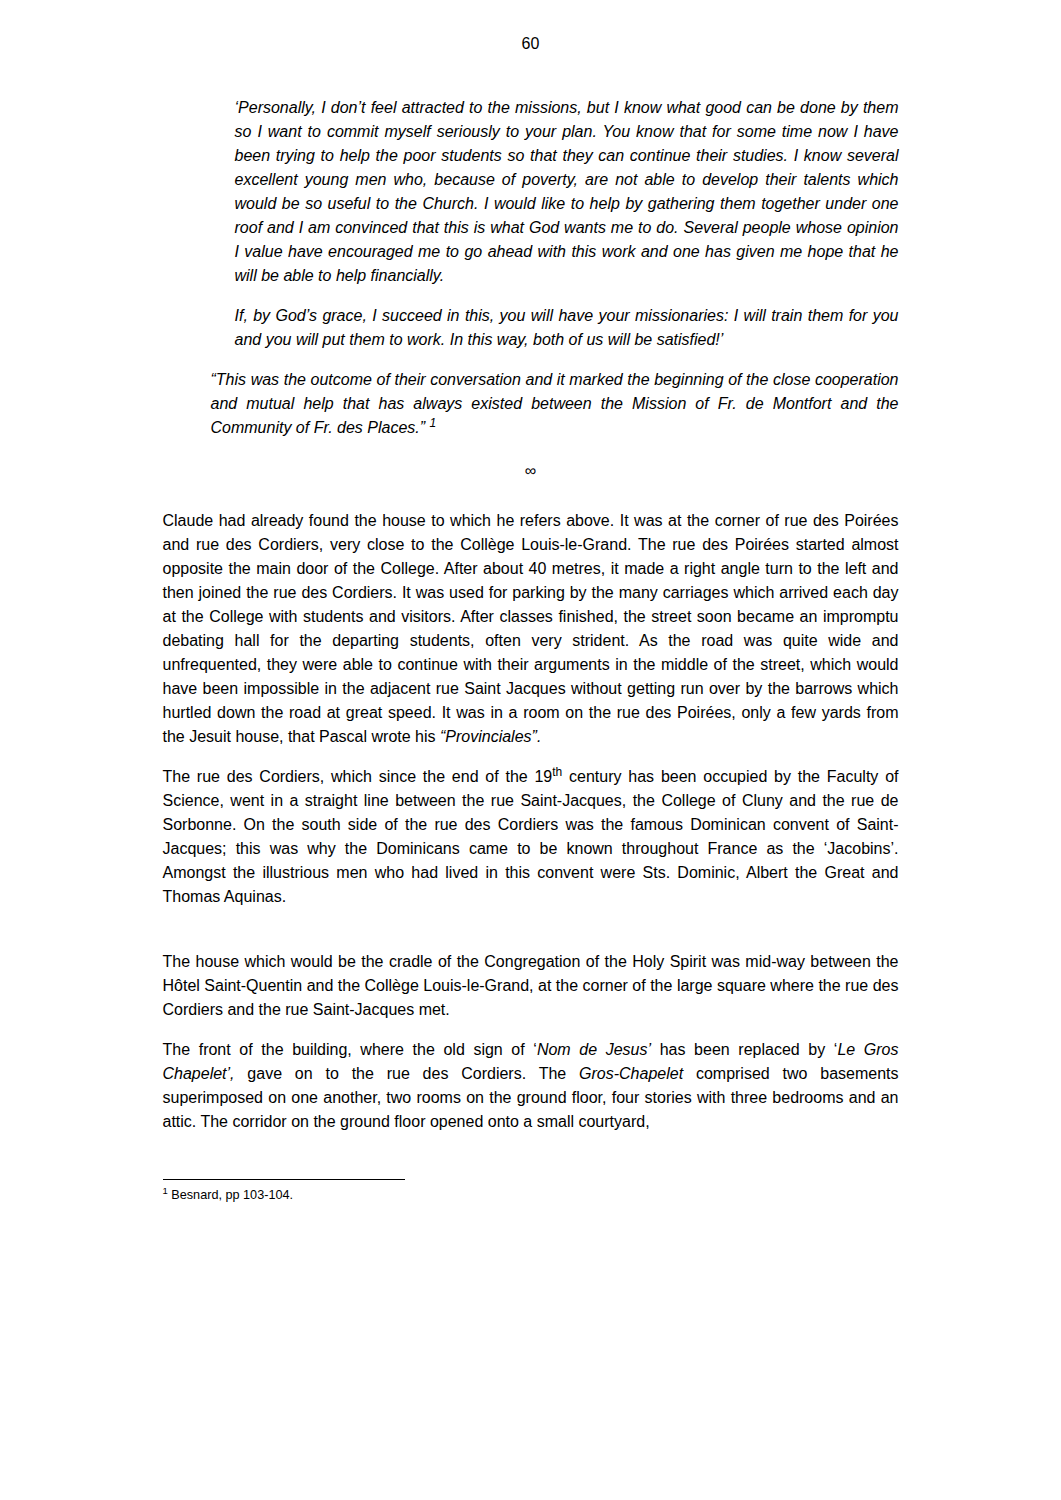60
‘Personally, I don’t feel attracted to the missions, but I know what good can be done by them so I want to commit myself seriously to your plan. You know that for some time now I have been trying to help the poor students so that they can continue their studies. I know several excellent young men who, because of poverty, are not able to develop their talents which would be so useful to the Church. I would like to help by gathering them together under one roof and I am convinced that this is what God wants me to do. Several people whose opinion I value have encouraged me to go ahead with this work and one has given me hope that he will be able to help financially.
If, by God’s grace, I succeed in this, you will have your missionaries: I will train them for you and you will put them to work. In this way, both of us will be satisfied!’
“This was the outcome of their conversation and it marked the beginning of the close cooperation and mutual help that has always existed between the Mission of Fr. de Montfort and the Community of Fr. des Places.” 1
∞
Claude had already found the house to which he refers above. It was at the corner of rue des Poirées and rue des Cordiers, very close to the Collège Louis-le-Grand. The rue des Poirées started almost opposite the main door of the College. After about 40 metres, it made a right angle turn to the left and then joined the rue des Cordiers. It was used for parking by the many carriages which arrived each day at the College with students and visitors. After classes finished, the street soon became an impromptu debating hall for the departing students, often very strident. As the road was quite wide and unfrequented, they were able to continue with their arguments in the middle of the street, which would have been impossible in the adjacent rue Saint Jacques without getting run over by the barrows which hurtled down the road at great speed. It was in a room on the rue des Poirées, only a few yards from the Jesuit house, that Pascal wrote his “Provinciales”.
The rue des Cordiers, which since the end of the 19th century has been occupied by the Faculty of Science, went in a straight line between the rue Saint-Jacques, the College of Cluny and the rue de Sorbonne. On the south side of the rue des Cordiers was the famous Dominican convent of Saint-Jacques; this was why the Dominicans came to be known throughout France as the ‘Jacobins’. Amongst the illustrious men who had lived in this convent were Sts. Dominic, Albert the Great and Thomas Aquinas.
The house which would be the cradle of the Congregation of the Holy Spirit was mid-way between the Hôtel Saint-Quentin and the Collège Louis-le-Grand, at the corner of the large square where the rue des Cordiers and the rue Saint-Jacques met.
The front of the building, where the old sign of ‘Nom de Jesus’ has been replaced by ‘Le Gros Chapelet’, gave on to the rue des Cordiers. The Gros-Chapelet comprised two basements superimposed on one another, two rooms on the ground floor, four stories with three bedrooms and an attic. The corridor on the ground floor opened onto a small courtyard,
1 Besnard, pp 103-104.